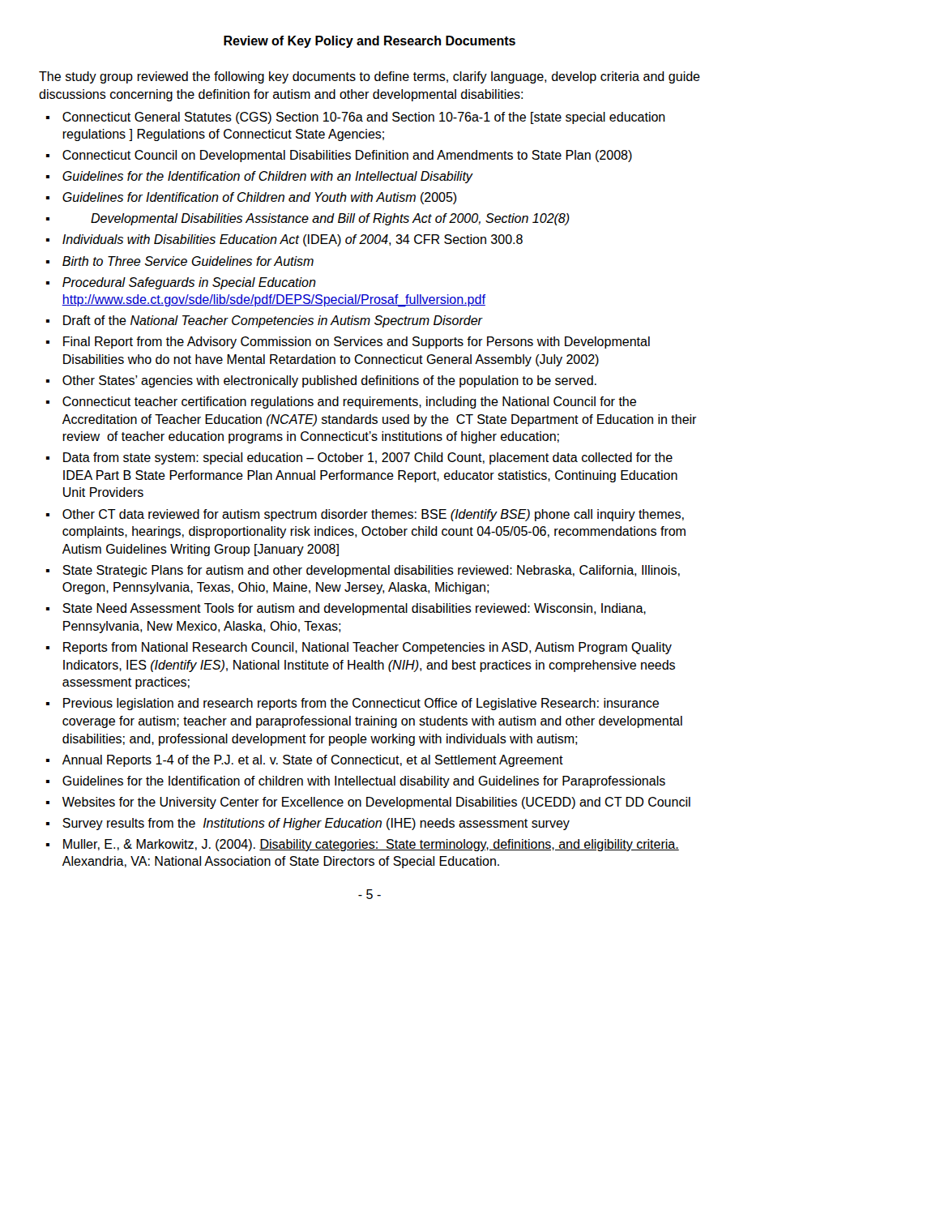Review of Key Policy and Research Documents
The study group reviewed the following key documents to define terms, clarify language, develop criteria and guide discussions concerning the definition for autism and other developmental disabilities:
Connecticut General Statutes (CGS) Section 10-76a and Section 10-76a-1 of the [state special education regulations ] Regulations of Connecticut State Agencies;
Connecticut Council on Developmental Disabilities Definition and Amendments to State Plan (2008)
Guidelines for the Identification of Children with an Intellectual Disability
Guidelines for Identification of Children and Youth with Autism (2005)
Developmental Disabilities Assistance and Bill of Rights Act of 2000, Section 102(8)
Individuals with Disabilities Education Act (IDEA) of 2004, 34 CFR Section 300.8
Birth to Three Service Guidelines for Autism
Procedural Safeguards in Special Education
http://www.sde.ct.gov/sde/lib/sde/pdf/DEPS/Special/Prosaf_fullversion.pdf
Draft of the National Teacher Competencies in Autism Spectrum Disorder
Final Report from the Advisory Commission on Services and Supports for Persons with Developmental Disabilities who do not have Mental Retardation to Connecticut General Assembly (July 2002)
Other States’ agencies with electronically published definitions of the population to be served.
Connecticut teacher certification regulations and requirements, including the National Council for the Accreditation of Teacher Education (NCATE) standards used by the CT State Department of Education in their review of teacher education programs in Connecticut’s institutions of higher education;
Data from state system: special education – October 1, 2007 Child Count, placement data collected for the IDEA Part B State Performance Plan Annual Performance Report, educator statistics, Continuing Education Unit Providers
Other CT data reviewed for autism spectrum disorder themes: BSE (Identify BSE) phone call inquiry themes, complaints, hearings, disproportionality risk indices, October child count 04-05/05-06, recommendations from Autism Guidelines Writing Group [January 2008]
State Strategic Plans for autism and other developmental disabilities reviewed: Nebraska, California, Illinois, Oregon, Pennsylvania, Texas, Ohio, Maine, New Jersey, Alaska, Michigan;
State Need Assessment Tools for autism and developmental disabilities reviewed: Wisconsin, Indiana, Pennsylvania, New Mexico, Alaska, Ohio, Texas;
Reports from National Research Council, National Teacher Competencies in ASD, Autism Program Quality Indicators, IES (Identify IES), National Institute of Health (NIH), and best practices in comprehensive needs assessment practices;
Previous legislation and research reports from the Connecticut Office of Legislative Research: insurance coverage for autism; teacher and paraprofessional training on students with autism and other developmental disabilities; and, professional development for people working with individuals with autism;
Annual Reports 1-4 of the P.J. et al. v. State of Connecticut, et al Settlement Agreement
Guidelines for the Identification of children with Intellectual disability and Guidelines for Paraprofessionals
Websites for the University Center for Excellence on Developmental Disabilities (UCEDD) and CT DD Council
Survey results from the Institutions of Higher Education (IHE) needs assessment survey
Muller, E., & Markowitz, J. (2004). Disability categories: State terminology, definitions, and eligibility criteria. Alexandria, VA: National Association of State Directors of Special Education.
- 5 -